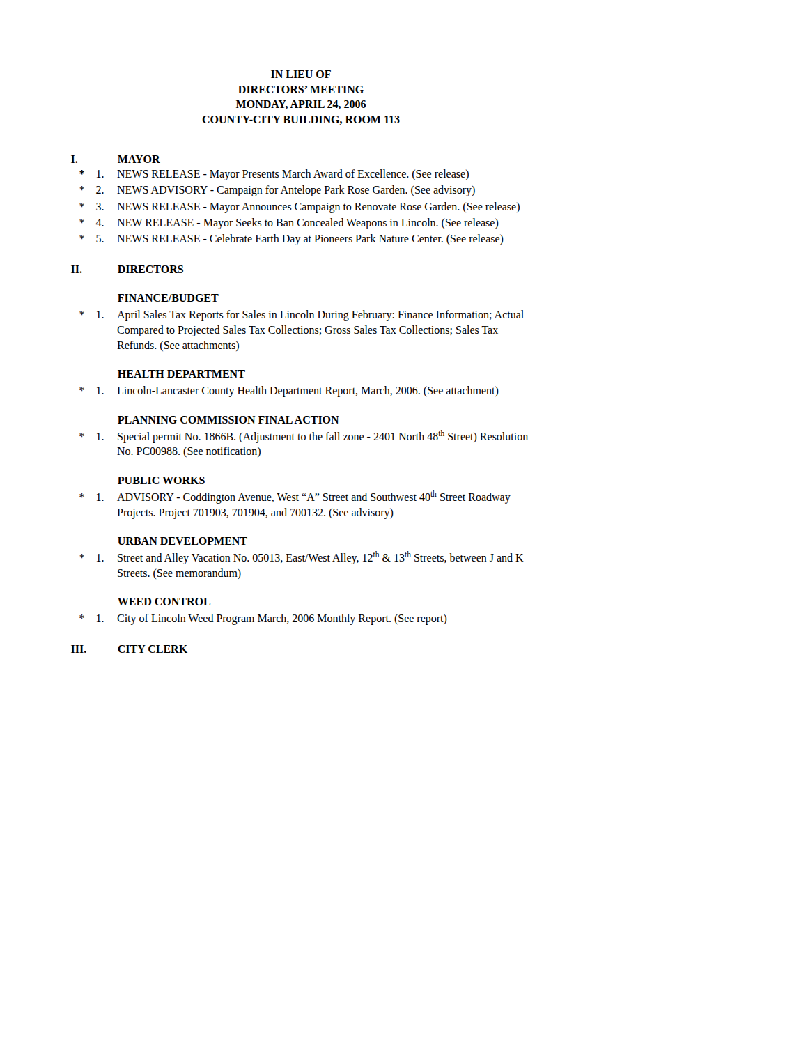IN LIEU OF
DIRECTORS’ MEETING
MONDAY, APRIL 24, 2006
COUNTY-CITY BUILDING, ROOM 113
I. MAYOR
*1. NEWS RELEASE - Mayor Presents March Award of Excellence. (See release)
*2. NEWS ADVISORY - Campaign for Antelope Park Rose Garden. (See advisory)
*3. NEWS RELEASE - Mayor Announces Campaign to Renovate Rose Garden. (See release)
*4. NEW RELEASE - Mayor Seeks to Ban Concealed Weapons in Lincoln. (See release)
*5. NEWS RELEASE - Celebrate Earth Day at Pioneers Park Nature Center. (See release)
II. DIRECTORS
FINANCE/BUDGET
*1. April Sales Tax Reports for Sales in Lincoln During February: Finance Information; Actual Compared to Projected Sales Tax Collections; Gross Sales Tax Collections; Sales Tax Refunds. (See attachments)
HEALTH DEPARTMENT
*1. Lincoln-Lancaster County Health Department Report, March, 2006. (See attachment)
PLANNING COMMISSION FINAL ACTION
*1. Special permit No. 1866B. (Adjustment to the fall zone - 2401 North 48th Street) Resolution No. PC00988. (See notification)
PUBLIC WORKS
*1. ADVISORY - Coddington Avenue, West “A” Street and Southwest 40th Street Roadway Projects. Project 701903, 701904, and 700132. (See advisory)
URBAN DEVELOPMENT
*1. Street and Alley Vacation No. 05013, East/West Alley, 12th & 13th Streets, between J and K Streets. (See memorandum)
WEED CONTROL
*1. City of Lincoln Weed Program March, 2006 Monthly Report. (See report)
III. CITY CLERK